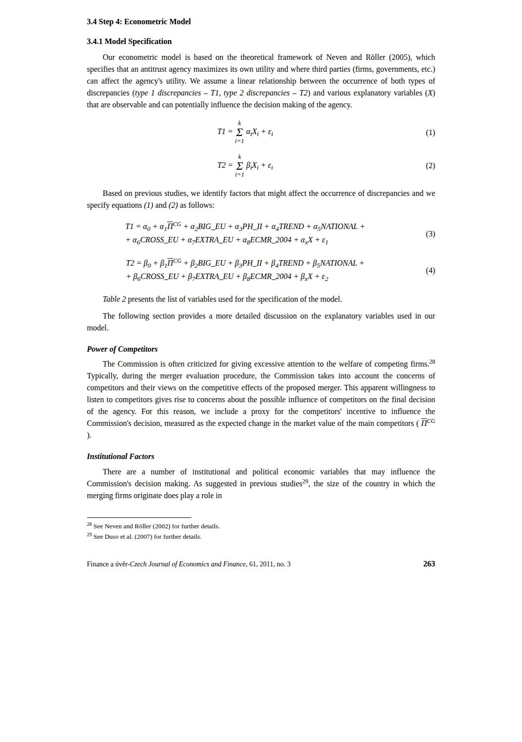3.4 Step 4: Econometric Model
3.4.1 Model Specification
Our econometric model is based on the theoretical framework of Neven and Röller (2005), which specifies that an antitrust agency maximizes its own utility and where third parties (firms, governments, etc.) can affect the agency's utility. We assume a linear relationship between the occurrence of both types of discrepancies (type 1 discrepancies – T1, type 2 discrepancies – T2) and various explanatory variables (X) that are observable and can potentially influence the decision making of the agency.
T1 = k Σ i=1 αiXi + εi
(1)
T2 = k Σ i=1 βiXi + εi
(2)
Based on previous studies, we identify factors that might affect the occurrence of discrepancies and we specify equations (1) and (2) as follows:
T1 = α0 + α1ΠCG + α2BIG_EU + α3PH_II + α4TREND + α5NATIONAL + + α6CROSS_EU + α7EXTRA_EU + α8ECMR_2004 + αxX + ε1
(3)
T2 = β0 + β1ΠCG + β2BIG_EU + β3PH_II + β4TREND + β5NATIONAL + + β6CROSS_EU + β7EXTRA_EU + β8ECMR_2004 + βxX + ε2
(4)
Table 2 presents the list of variables used for the specification of the model.
The following section provides a more detailed discussion on the explanatory variables used in our model.
Power of Competitors
The Commission is often criticized for giving excessive attention to the welfare of competing firms.28 Typically, during the merger evaluation procedure, the Commission takes into account the concerns of competitors and their views on the competitive effects of the proposed merger. This apparent willingness to listen to competitors gives rise to concerns about the possible influence of competitors on the final decision of the agency. For this reason, we include a proxy for the competitors' incentive to influence the Commission's decision, measured as the expected change in the market value of the main competitors ( ΠCG ).
Institutional Factors
There are a number of institutional and political economic variables that may influence the Commission's decision making. As suggested in previous studies29, the size of the country in which the merging firms originate does play a role in
28 See Neven and Röller (2002) for further details.
29 See Duso et al. (2007) for further details.
Finance a úvěr-Czech Journal of Economics and Finance, 61, 2011, no. 3 263